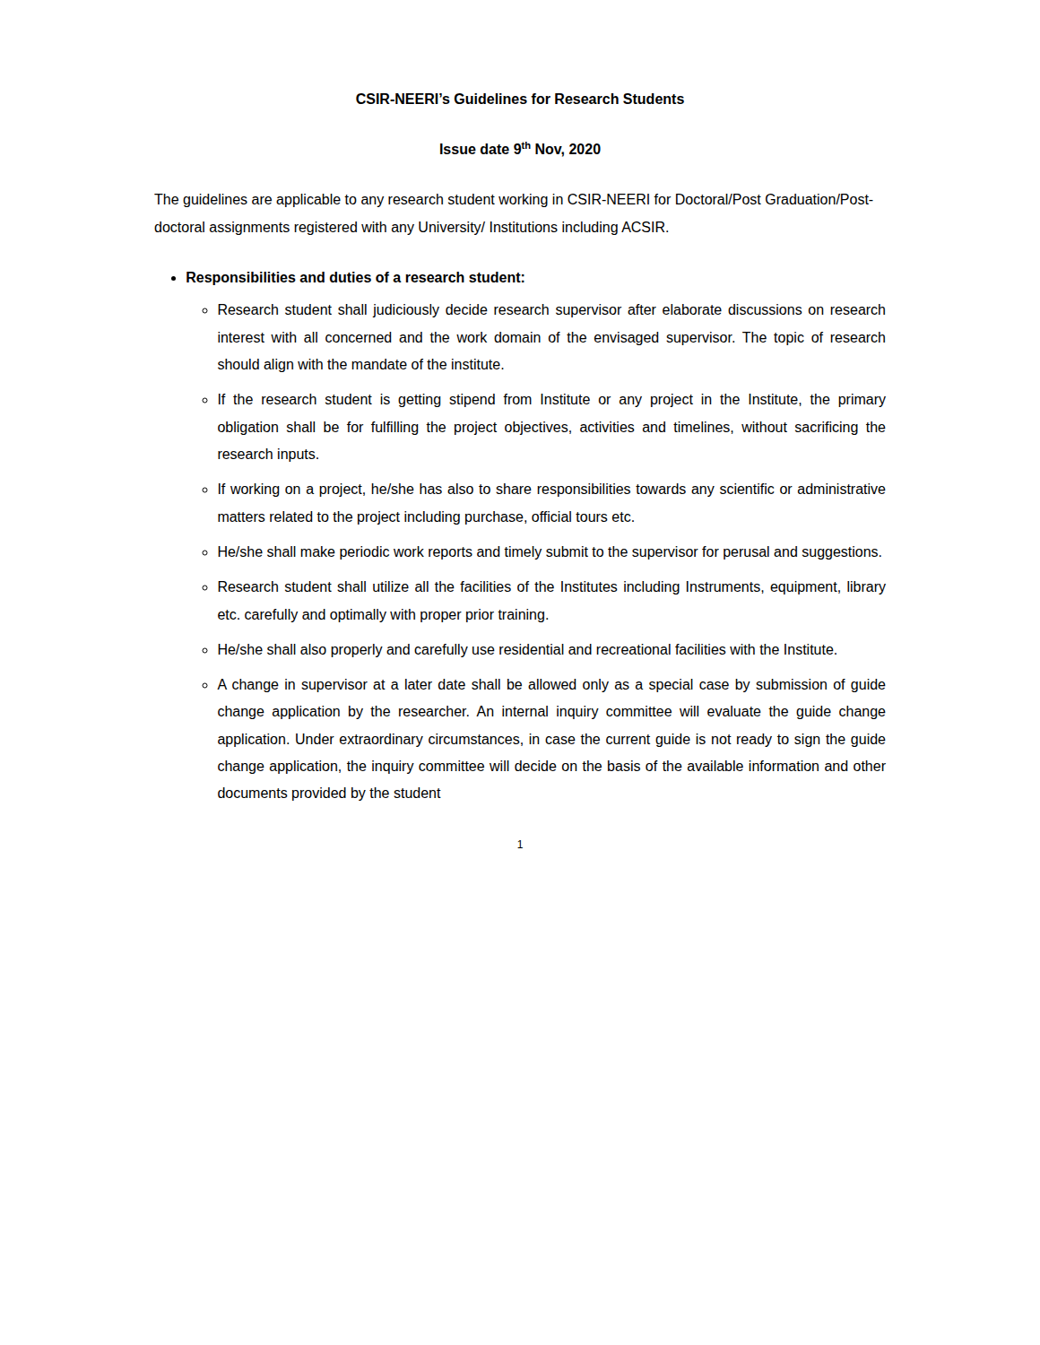CSIR-NEERI’s Guidelines for Research Students
Issue date 9th Nov, 2020
The guidelines are applicable to any research student working in CSIR-NEERI for Doctoral/Post Graduation/Post-doctoral assignments registered with any University/ Institutions including ACSIR.
Responsibilities and duties of a research student:
Research student shall judiciously decide research supervisor after elaborate discussions on research interest with all concerned and the work domain of the envisaged supervisor. The topic of research should align with the mandate of the institute.
If the research student is getting stipend from Institute or any project in the Institute, the primary obligation shall be for fulfilling the project objectives, activities and timelines, without sacrificing the research inputs.
If working on a project, he/she has also to share responsibilities towards any scientific or administrative matters related to the project including purchase, official tours etc.
He/she shall make periodic work reports and timely submit to the supervisor for perusal and suggestions.
Research student shall utilize all the facilities of the Institutes including Instruments, equipment, library etc. carefully and optimally with proper prior training.
He/she shall also properly and carefully use residential and recreational facilities with the Institute.
A change in supervisor at a later date shall be allowed only as a special case by submission of guide change application by the researcher. An internal inquiry committee will evaluate the guide change application. Under extraordinary circumstances, in case the current guide is not ready to sign the guide change application, the inquiry committee will decide on the basis of the available information and other documents provided by the student
1